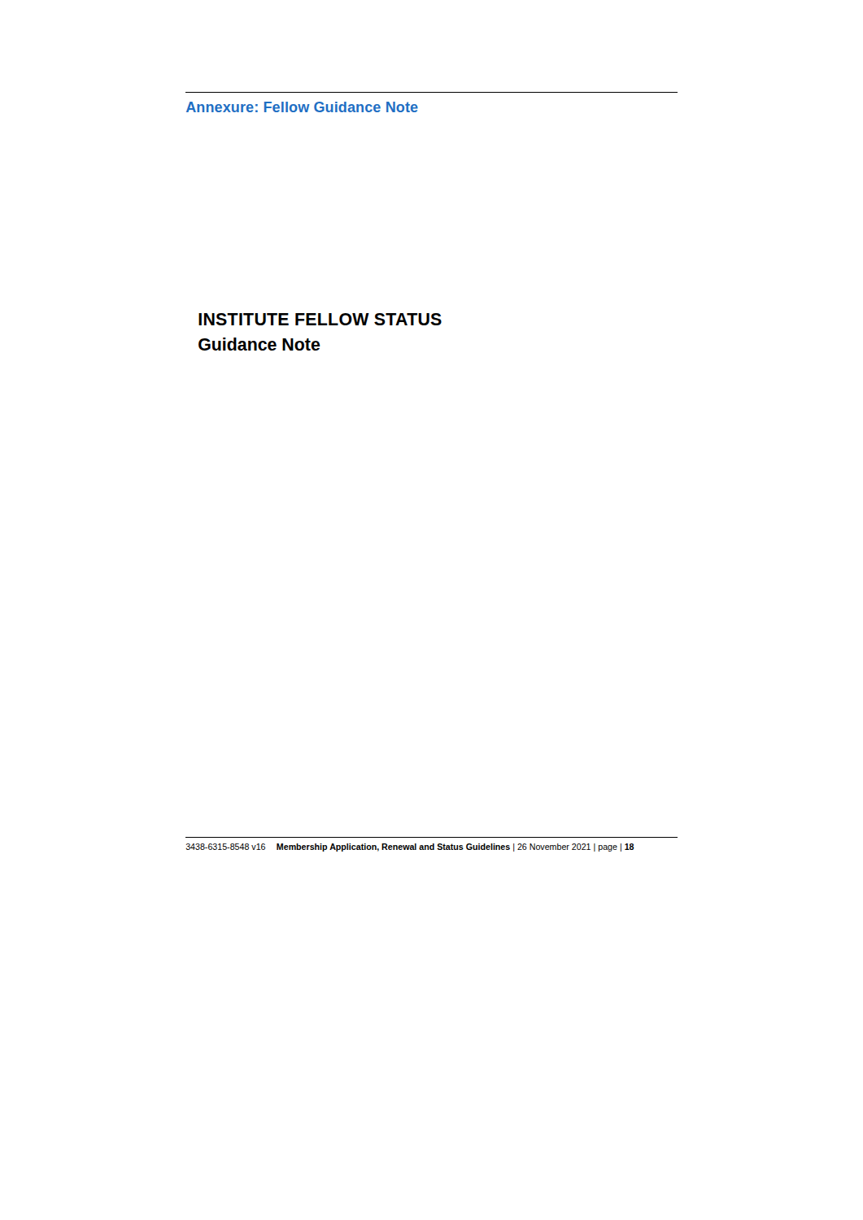Annexure: Fellow Guidance Note
INSTITUTE FELLOW STATUS
Guidance Note
3438-6315-8548 v16 Membership Application, Renewal and Status Guidelines | 26 November 2021 | page | 18